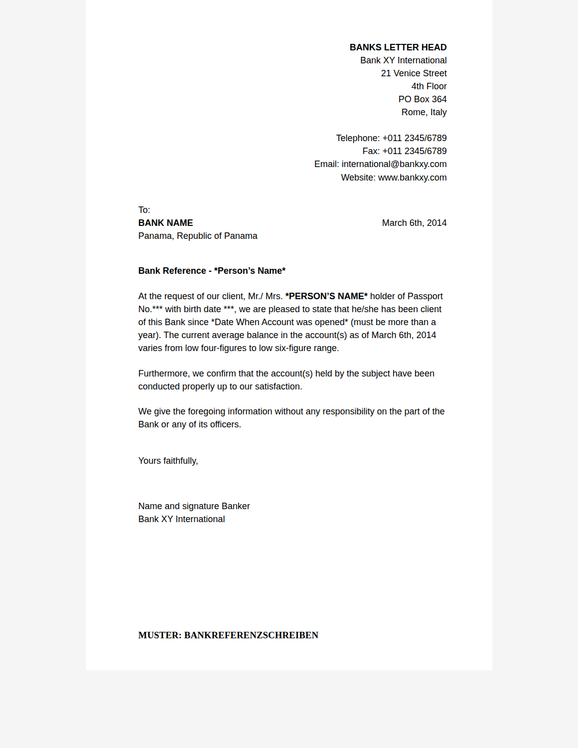BANKS LETTER HEAD
Bank XY International
21 Venice Street
4th Floor
PO Box 364
Rome, Italy
Telephone: +011 2345/6789
Fax: +011 2345/6789
Email: international@bankxy.com
Website: www.bankxy.com
To:
BANK NAME
Panama, Republic of Panama
March 6th, 2014
Bank Reference - *Person’s Name*
At the request of our client, Mr./ Mrs. *PERSON’S NAME* holder of Passport No.*** with birth date ***, we are pleased to state that he/she has been client of this Bank since *Date When Account was opened* (must be more than a year). The current average balance in the account(s) as of March 6th, 2014 varies from low four-figures to low six-figure range.
Furthermore, we confirm that the account(s) held by the subject have been conducted properly up to our satisfaction.
We give the foregoing information without any responsibility on the part of the Bank or any of its officers.
Yours faithfully,
Name and signature Banker
Bank XY International
MUSTER: BANKREFERENZSCHREIBEN